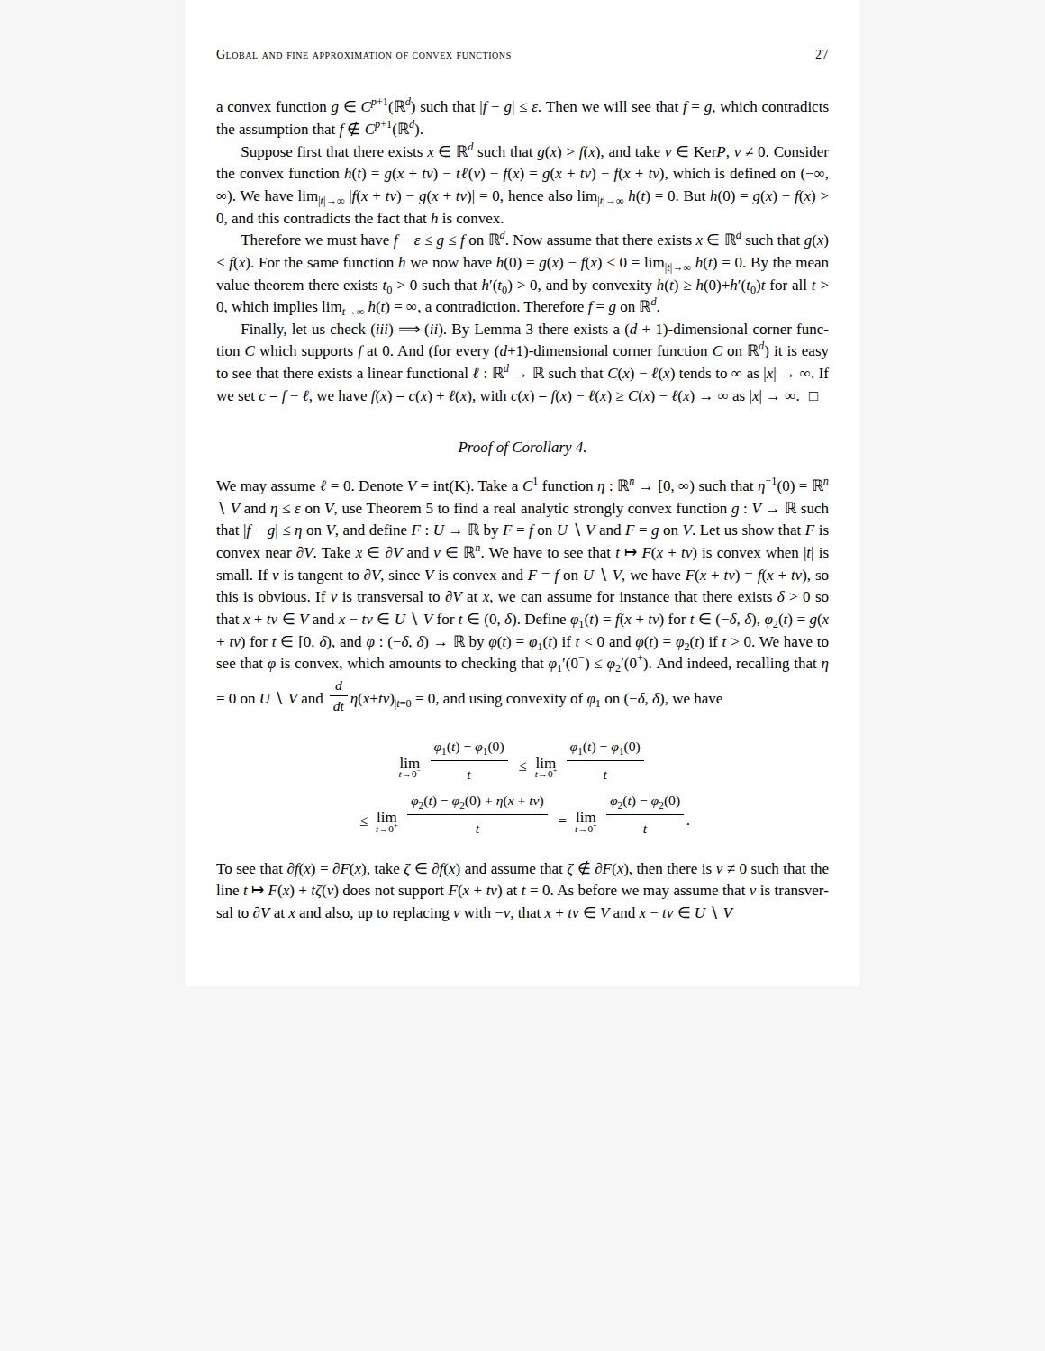Global and fine approximation of convex functions 27
a convex function g ∈ Cp+1(ℝd) such that |f − g| ≤ ε. Then we will see that f = g, which contradicts the assumption that f ∉ Cp+1(ℝd).
Suppose first that there exists x ∈ ℝd such that g(x) > f(x), and take v ∈ KerP, v ≠ 0. Consider the convex function h(t) = g(x + tv) − tℓ(v) − f(x) = g(x + tv) − f(x + tv), which is defined on (−∞, ∞). We have lim|t|→∞ |f(x + tv) − g(x + tv)| = 0, hence also lim|t|→∞ h(t) = 0. But h(0) = g(x) − f(x) > 0, and this contradicts the fact that h is convex.
Therefore we must have f − ε ≤ g ≤ f on ℝd. Now assume that there exists x ∈ ℝd such that g(x) < f(x). For the same function h we now have h(0) = g(x) − f(x) < 0 = lim|t|→∞ h(t) = 0. By the mean value theorem there exists t0 > 0 such that h′(t0) > 0, and by convexity h(t) ≥ h(0)+h′(t0)t for all t > 0, which implies limt→∞ h(t) = ∞, a contradiction. Therefore f = g on ℝd.
Finally, let us check (iii) ⟹ (ii). By Lemma 3 there exists a (d + 1)-dimensional corner function C which supports f at 0. And (for every (d+1)-dimensional corner function C on ℝd) it is easy to see that there exists a linear functional ℓ : ℝd → ℝ such that C(x) − ℓ(x) tends to ∞ as |x| → ∞. If we set c = f − ℓ, we have f(x) = c(x) + ℓ(x), with c(x) = f(x) − ℓ(x) ≥ C(x) − ℓ(x) → ∞ as |x| → ∞. □
Proof of Corollary 4.
We may assume ℓ = 0. Denote V = int(K). Take a C1 function η : ℝn → [0, ∞) such that η−1(0) = ℝn ∖ V and η ≤ ε on V, use Theorem 5 to find a real analytic strongly convex function g : V → ℝ such that |f − g| ≤ η on V, and define F : U → ℝ by F = f on U ∖ V and F = g on V. Let us show that F is convex near ∂V. Take x ∈ ∂V and v ∈ ℝn. We have to see that t ↦ F(x + tv) is convex when |t| is small. If v is tangent to ∂V, since V is convex and F = f on U ∖ V, we have F(x + tv) = f(x + tv), so this is obvious. If v is transversal to ∂V at x, we can assume for instance that there exists δ > 0 so that x + tv ∈ V and x − tv ∈ U ∖ V for t ∈ (0, δ). Define φ1(t) = f(x + tv) for t ∈ (−δ, δ), φ2(t) = g(x + tv) for t ∈ [0, δ), and φ : (−δ, δ) → ℝ by φ(t) = φ1(t) if t < 0 and φ(t) = φ2(t) if t > 0. We have to see that φ is convex, which amounts to checking that φ1′(0−) ≤ φ2′(0+). And indeed, recalling that η = 0 on U ∖ V and ddt η(x+tv)|t=0 = 0, and using convexity of φ1 on (−δ, δ), we have
lim t→0− φ1(t) − φ1(0) t ≤ lim t→0+ φ1(t) − φ1(0) t
≤ lim t→0+ φ2(t) − φ2(0) + η(x + tv) t = lim t→0+ φ2(t) − φ2(0) t.
To see that ∂f(x) = ∂F(x), take ζ ∈ ∂f(x) and assume that ζ ∉ ∂F(x), then there is v ≠ 0 such that the line t ↦ F(x) + tζ(v) does not support F(x + tv) at t = 0. As before we may assume that v is transversal to ∂V at x and also, up to replacing v with −v, that x + tv ∈ V and x − tv ∈ U ∖ V